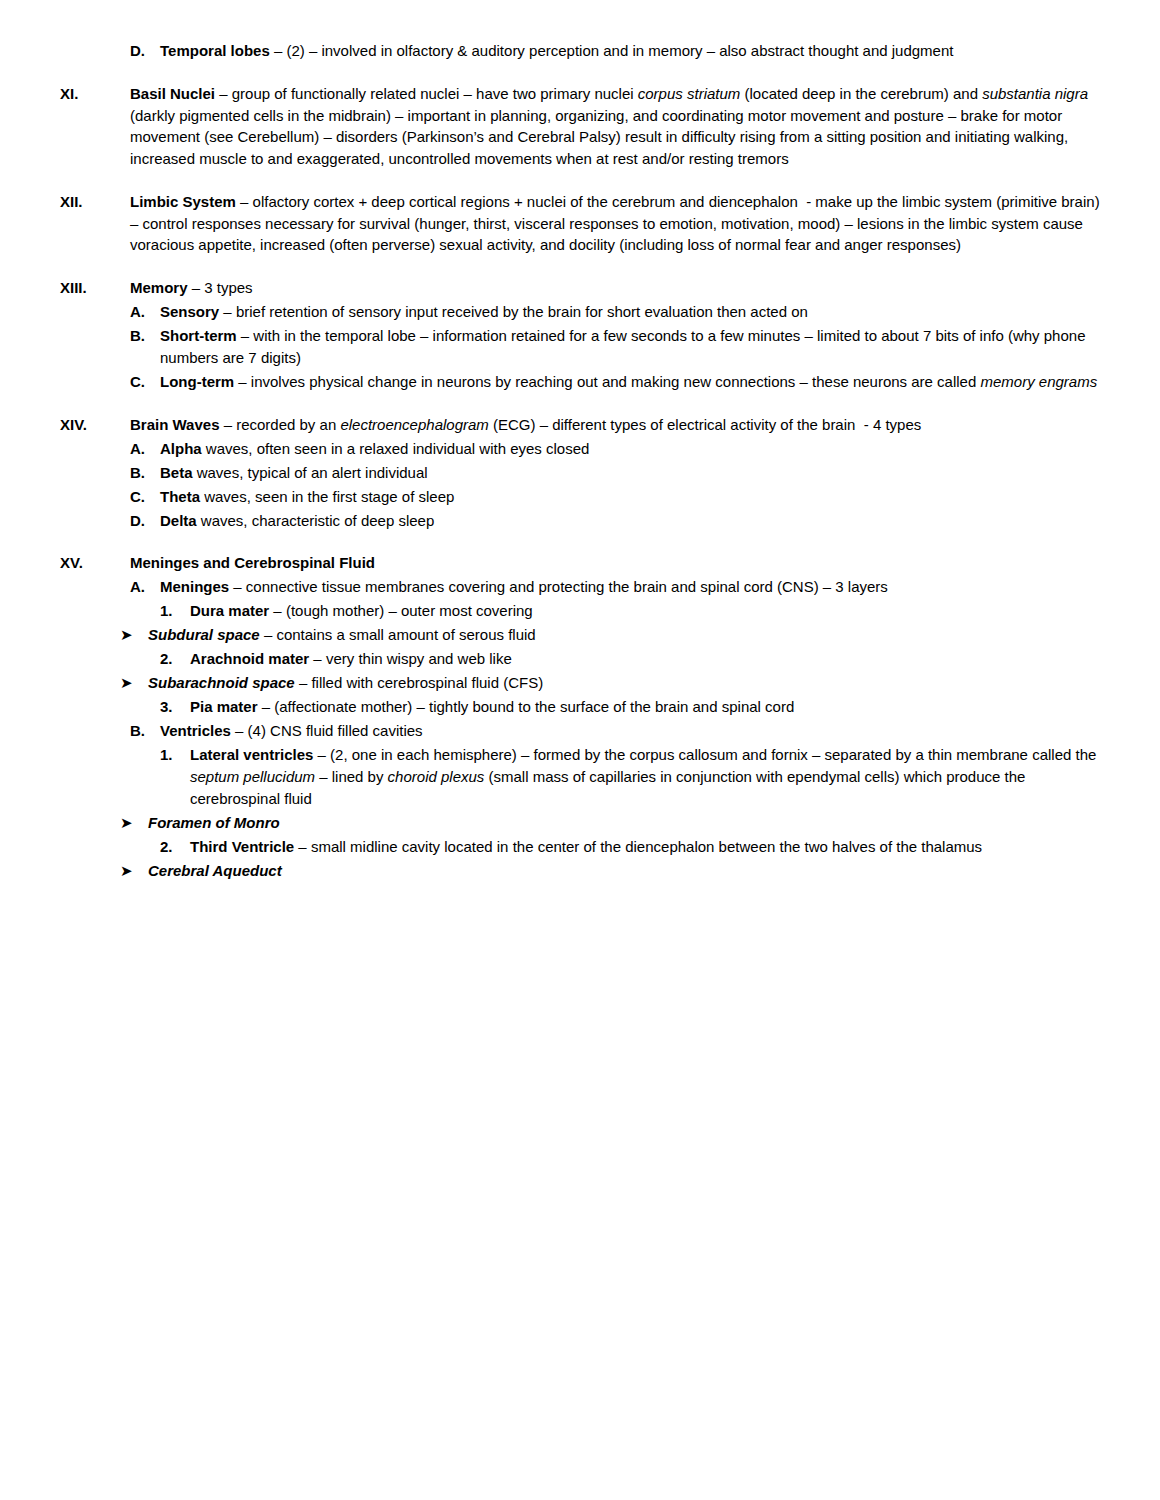D. Temporal lobes – (2) – involved in olfactory & auditory perception and in memory – also abstract thought and judgment
XI. Basil Nuclei – group of functionally related nuclei – have two primary nuclei corpus striatum (located deep in the cerebrum) and substantia nigra (darkly pigmented cells in the midbrain) – important in planning, organizing, and coordinating motor movement and posture – brake for motor movement (see Cerebellum) – disorders (Parkinson’s and Cerebral Palsy) result in difficulty rising from a sitting position and initiating walking, increased muscle to and exaggerated, uncontrolled movements when at rest and/or resting tremors
XII. Limbic System – olfactory cortex + deep cortical regions + nuclei of the cerebrum and diencephalon - make up the limbic system (primitive brain) – control responses necessary for survival (hunger, thirst, visceral responses to emotion, motivation, mood) – lesions in the limbic system cause voracious appetite, increased (often perverse) sexual activity, and docility (including loss of normal fear and anger responses)
XIII. Memory – 3 types
A. Sensory – brief retention of sensory input received by the brain for short evaluation then acted on
B. Short-term – with in the temporal lobe – information retained for a few seconds to a few minutes – limited to about 7 bits of info (why phone numbers are 7 digits)
C. Long-term – involves physical change in neurons by reaching out and making new connections – these neurons are called memory engrams
XIV. Brain Waves – recorded by an electroencephalogram (ECG) – different types of electrical activity of the brain - 4 types
A. Alpha waves, often seen in a relaxed individual with eyes closed
B. Beta waves, typical of an alert individual
C. Theta waves, seen in the first stage of sleep
D. Delta waves, characteristic of deep sleep
XV. Meninges and Cerebrospinal Fluid
A. Meninges – connective tissue membranes covering and protecting the brain and spinal cord (CNS) – 3 layers
1. Dura mater – (tough mother) – outer most covering
➤ Subdural space – contains a small amount of serous fluid
2. Arachnoid mater – very thin wispy and web like
➤ Subarachnoid space – filled with cerebrospinal fluid (CFS)
3. Pia mater – (affectionate mother) – tightly bound to the surface of the brain and spinal cord
B. Ventricles – (4) CNS fluid filled cavities
1. Lateral ventricles – (2, one in each hemisphere) – formed by the corpus callosum and fornix – separated by a thin membrane called the septum pellucidum – lined by choroid plexus (small mass of capillaries in conjunction with ependymal cells) which produce the cerebrospinal fluid
➤ Foramen of Monro
2. Third Ventricle – small midline cavity located in the center of the diencephalon between the two halves of the thalamus
➤ Cerebral Aqueduct